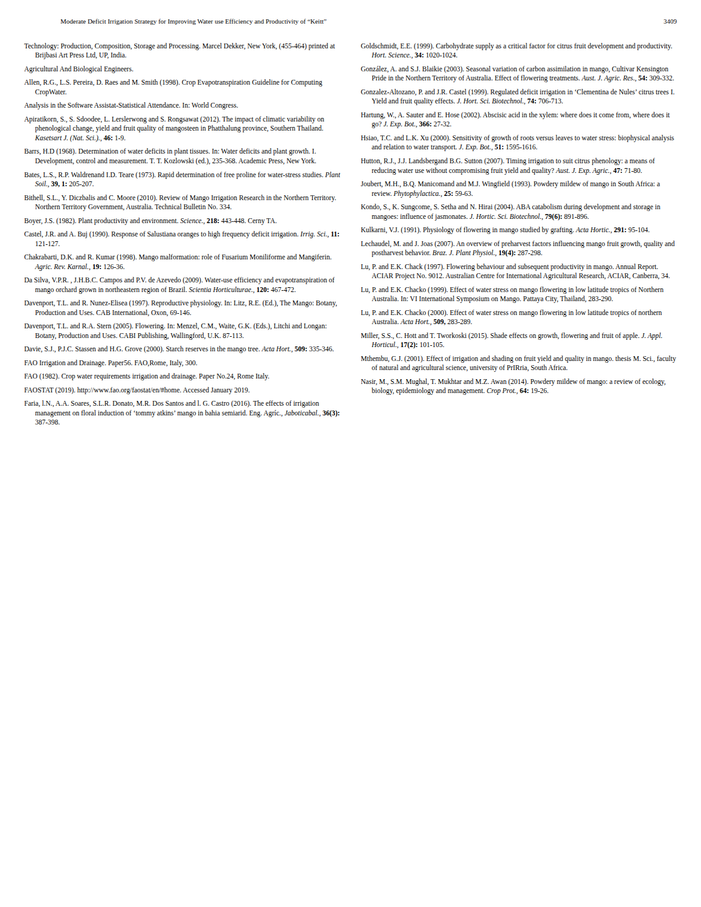Moderate Deficit Irrigation Strategy for Improving Water use Efficiency and Productivity of “Keitt” 3409
Technology: Production, Composition, Storage and Processing. Marcel Dekker, New York, (455-464) printed at Brijbasi Art Press Ltd, UP, India.
Agricultural And Biological Engineers.
Allen, R.G., L.S. Pereira, D. Raes and M. Smith (1998). Crop Evapotranspiration Guideline for Computing CropWater.
Analysis in the Software Assistat-Statistical Attendance. In: World Congress.
Apiratikorn, S., S. Sdoodee, L. Lerslerwong and S. Rongsawat (2012). The impact of climatic variability on phenological change, yield and fruit quality of mangosteen in Phatthalung province, Southern Thailand. Kasetsart J. (Nat. Sci.)., 46: 1-9.
Barrs, H.D (1968). Determination of water deficits in plant tissues. In: Water deficits and plant growth. I. Development, control and measurement. T. T. Kozlowski (ed.), 235-368. Academic Press, New York.
Bates, L.S., R.P. Waldrenand I.D. Teare (1973). Rapid determination of free proline for water-stress studies. Plant Soil., 39, 1: 205-207.
Bithell, S.L., Y. Diczbalis and C. Moore (2010). Review of Mango Irrigation Research in the Northern Territory. Northern Territory Government, Australia. Technical Bulletin No. 334.
Boyer, J.S. (1982). Plant productivity and environment. Science., 218: 443-448. Cerny TA.
Castel, J.R. and A. Buj (1990). Response of Salustiana oranges to high frequency deficit irrigation. Irrig. Sci., 11: 121-127.
Chakrabarti, D.K. and R. Kumar (1998). Mango malformation: role of Fusarium Moniliforme and Mangiferin. Agric. Rev. Karnal., 19: 126-36.
Da Silva, V.P.R. , J.H.B.C. Campos and P.V. de Azevedo (2009). Water-use efficiency and evapotranspiration of mango orchard grown in northeastern region of Brazil. Scientia Horticulturae., 120: 467-472.
Davenport, T.L. and R. Nunez-Elisea (1997). Reproductive physiology. In: Litz, R.E. (Ed.), The Mango: Botany, Production and Uses. CAB International, Oxon, 69-146.
Davenport, T.L. and R.A. Stern (2005). Flowering. In: Menzel, C.M., Waite, G.K. (Eds.), Litchi and Longan: Botany, Production and Uses. CABI Publishing, Wallingford, U.K. 87-113.
Davie, S.J., P.J.C. Stassen and H.G. Grove (2000). Starch reserves in the mango tree. Acta Hort., 509: 335-346.
FAO Irrigation and Drainage. Paper56. FAO,Rome, Italy, 300.
FAO (1982). Crop water requirements irrigation and drainage. Paper No.24, Rome Italy.
FAOSTAT (2019). http://www.fao.org/faostat/en/#home. Accessed January 2019.
Faria, l.N., A.A. Soares, S.L.R. Donato, M.R. Dos Santos and l. G. Castro (2016). The effects of irrigation management on floral induction of ‘tommy atkins’ mango in bahia semiarid. Eng. Agríc., Jaboticabal., 36(3): 387-398.
Goldschmidt, E.E. (1999). Carbohydrate supply as a critical factor for citrus fruit development and productivity. Hort. Science., 34: 1020-1024.
González, A. and S.J. Blaikie (2003). Seasonal variation of carbon assimilation in mango, Cultivar Kensington Pride in the Northern Territory of Australia. Effect of flowering treatments. Aust. J. Agric. Res., 54: 309-332.
Gonzalez-Altozano, P. and J.R. Castel (1999). Regulated deficit irrigation in ‘Clementina de Nules’ citrus trees I. Yield and fruit quality effects. J. Hort. Sci. Biotechnol., 74: 706-713.
Hartung, W., A. Sauter and E. Hose (2002). Abscisic acid in the xylem: where does it come from, where does it go? J. Exp. Bot., 366: 27-32.
Hsiao, T.C. and L.K. Xu (2000). Sensitivity of growth of roots versus leaves to water stress: biophysical analysis and relation to water transport. J. Exp. Bot., 51: 1595-1616.
Hutton, R.J., J.J. Landsbergand B.G. Sutton (2007). Timing irrigation to suit citrus phenology: a means of reducing water use without compromising fruit yield and quality? Aust. J. Exp. Agric., 47: 71-80.
Joubert, M.H., B.Q. Manicomand and M.J. Wingfield (1993). Powdery mildew of mango in South Africa: a review. Phytophylactica., 25: 59-63.
Kondo, S., K. Sungcome, S. Setha and N. Hirai (2004). ABA catabolism during development and storage in mangoes: influence of jasmonates. J. Hortic. Sci. Biotechnol., 79(6): 891-896.
Kulkarni, V.J. (1991). Physiology of flowering in mango studied by grafting. Acta Hortic., 291: 95-104.
Lechaudel, M. and J. Joas (2007). An overview of preharvest factors influencing mango fruit growth, quality and postharvest behavior. Braz. J. Plant Physiol., 19(4): 287-298.
Lu, P. and E.K. Chack (1997). Flowering behaviour and subsequent productivity in mango. Annual Report. ACIAR Project No. 9012. Australian Centre for International Agricultural Research, ACIAR, Canberra, 34.
Lu, P. and E.K. Chacko (1999). Effect of water stress on mango flowering in low latitude tropics of Northern Australia. In: VI International Symposium on Mango. Pattaya City, Thailand, 283-290.
Lu, P. and E.K. Chacko (2000). Effect of water stress on mango flowering in low latitude tropics of northern Australia. Acta Hort., 509, 283-289.
Miller, S.S., C. Hott and T. Tworkoski (2015). Shade effects on growth, flowering and fruit of apple. J. Appl. Horticul., 17(2): 101-105.
Mthembu, G.J. (2001). Effect of irrigation and shading on fruit yield and quality in mango. thesis M. Sci., faculty of natural and agricultural science, university of PrIRria, South Africa.
Nasir, M., S.M. Mughal, T. Mukhtar and M.Z. Awan (2014). Powdery mildew of mango: a review of ecology, biology, epidemiology and management. Crop Prot., 64: 19-26.